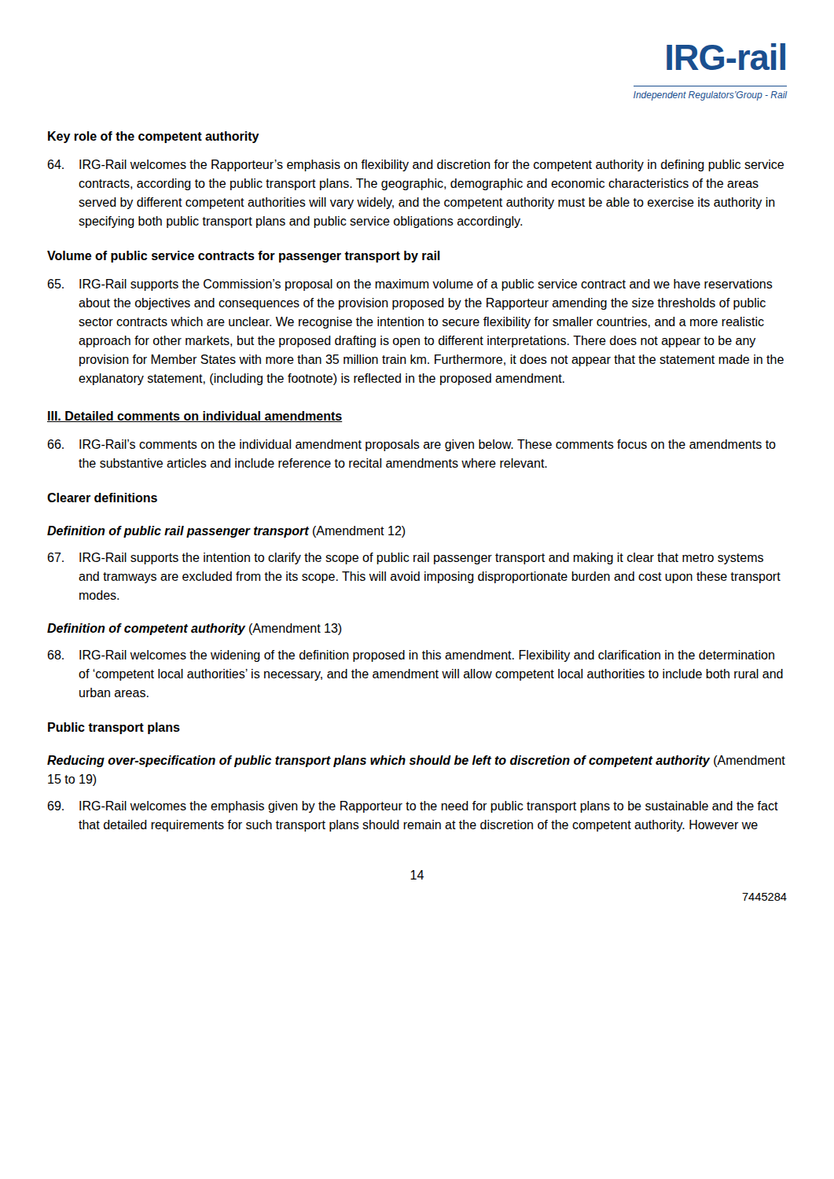IRG-rail
Independent Regulators’Group - Rail
Key role of the competent authority
64. IRG-Rail welcomes the Rapporteur’s emphasis on flexibility and discretion for the competent authority in defining public service contracts, according to the public transport plans. The geographic, demographic and economic characteristics of the areas served by different competent authorities will vary widely, and the competent authority must be able to exercise its authority in specifying both public transport plans and public service obligations accordingly.
Volume of public service contracts for passenger transport by rail
65. IRG-Rail supports the Commission’s proposal on the maximum volume of a public service contract and we have reservations about the objectives and consequences of the provision proposed by the Rapporteur amending the size thresholds of public sector contracts which are unclear. We recognise the intention to secure flexibility for smaller countries, and a more realistic approach for other markets, but the proposed drafting is open to different interpretations. There does not appear to be any provision for Member States with more than 35 million train km. Furthermore, it does not appear that the statement made in the explanatory statement, (including the footnote) is reflected in the proposed amendment.
III. Detailed comments on individual amendments
66. IRG-Rail’s comments on the individual amendment proposals are given below. These comments focus on the amendments to the substantive articles and include reference to recital amendments where relevant.
Clearer definitions
Definition of public rail passenger transport (Amendment 12)
67. IRG-Rail supports the intention to clarify the scope of public rail passenger transport and making it clear that metro systems and tramways are excluded from the its scope. This will avoid imposing disproportionate burden and cost upon these transport modes.
Definition of competent authority (Amendment 13)
68. IRG-Rail welcomes the widening of the definition proposed in this amendment. Flexibility and clarification in the determination of ‘competent local authorities’ is necessary, and the amendment will allow competent local authorities to include both rural and urban areas.
Public transport plans
Reducing over-specification of public transport plans which should be left to discretion of competent authority (Amendment 15 to 19)
69. IRG-Rail welcomes the emphasis given by the Rapporteur to the need for public transport plans to be sustainable and the fact that detailed requirements for such transport plans should remain at the discretion of the competent authority. However we
14
7445284